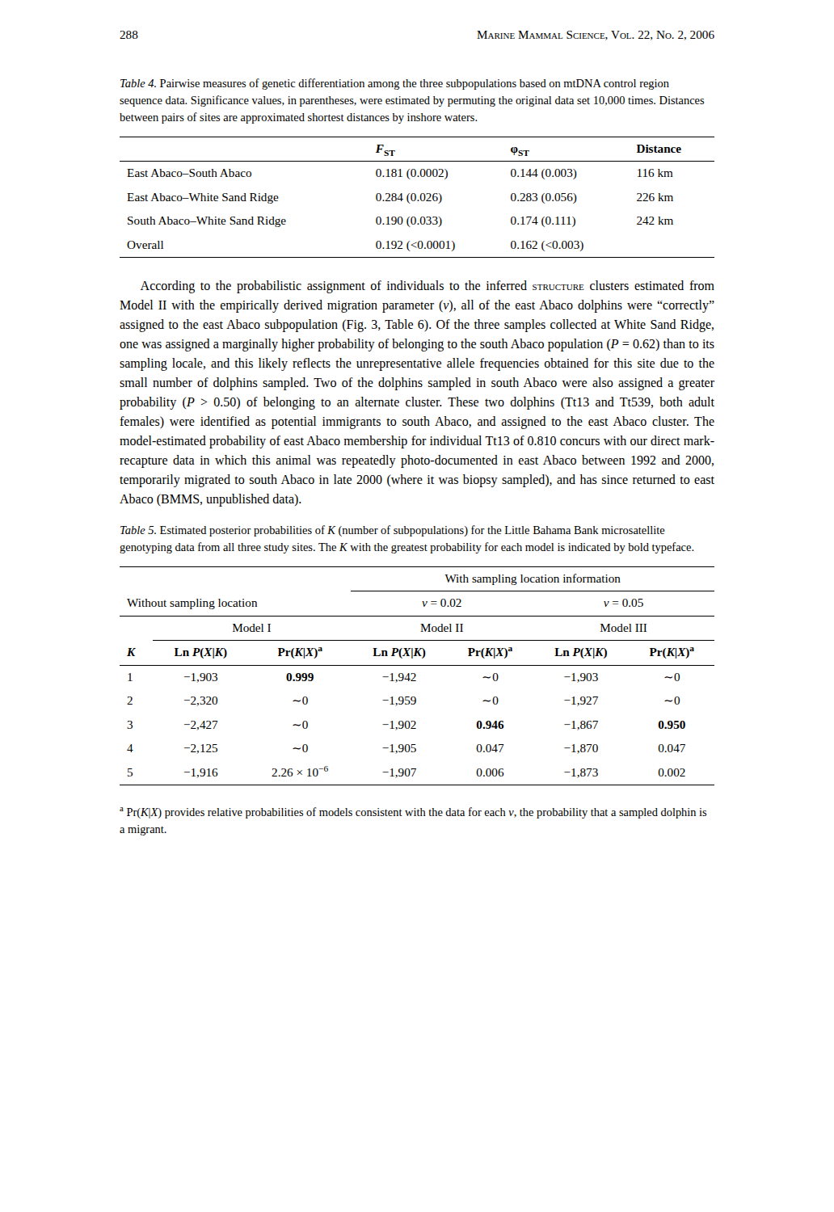288 Marine Mammal Science, Vol. 22, No. 2, 2006
Table 4. Pairwise measures of genetic differentiation among the three subpopulations based on mtDNA control region sequence data. Significance values, in parentheses, were estimated by permuting the original data set 10,000 times. Distances between pairs of sites are approximated shortest distances by inshore waters.
| | F ST | φ ST | Distance |
| --- | --- | --- | --- |
| East Abaco–South Abaco | 0.181 (0.0002) | 0.144 (0.003) | 116 km |
| East Abaco–White Sand Ridge | 0.284 (0.026) | 0.283 (0.056) | 226 km |
| South Abaco–White Sand Ridge | 0.190 (0.033) | 0.174 (0.111) | 242 km |
| Overall | 0.192 (<0.0001) | 0.162 (<0.003) | |
According to the probabilistic assignment of individuals to the inferred structure clusters estimated from Model II with the empirically derived migration parameter (v), all of the east Abaco dolphins were “correctly” assigned to the east Abaco subpopulation (Fig. 3, Table 6). Of the three samples collected at White Sand Ridge, one was assigned a marginally higher probability of belonging to the south Abaco population (P = 0.62) than to its sampling locale, and this likely reflects the unrepresentative allele frequencies obtained for this site due to the small number of dolphins sampled. Two of the dolphins sampled in south Abaco were also assigned a greater probability (P > 0.50) of belonging to an alternate cluster. These two dolphins (Tt13 and Tt539, both adult females) were identified as potential immigrants to south Abaco, and assigned to the east Abaco cluster. The model-estimated probability of east Abaco membership for individual Tt13 of 0.810 concurs with our direct mark-recapture data in which this animal was repeatedly photo-documented in east Abaco between 1992 and 2000, temporarily migrated to south Abaco in late 2000 (where it was biopsy sampled), and has since returned to east Abaco (BMMS, unpublished data).
Table 5. Estimated posterior probabilities of K (number of subpopulations) for the Little Bahama Bank microsatellite genotyping data from all three study sites. The K with the greatest probability for each model is indicated by bold typeface.
| | With sampling location information |
| --- | --- |
| Without sampling location | v = 0.02 | v = 0.05 |
| | Model I | Model II | Model III |
| K | Ln P ( X / K ) | Pr( K / X ) a | Ln P ( X / K ) | Pr( K / X ) a | Ln P ( X / K ) | Pr( K / X ) a |
| 1 | −1,903 | 0.999 | −1,942 | ∼0 | −1,903 | ∼0 |
| 2 | −2,320 | ∼0 | −1,959 | ∼0 | −1,927 | ∼0 |
| 3 | −2,427 | ∼0 | −1,902 | 0.946 | −1,867 | 0.950 |
| 4 | −2,125 | ∼0 | −1,905 | 0.047 | −1,870 | 0.047 |
| 5 | −1,916 | 2.26 × 10 −6 | −1,907 | 0.006 | −1,873 | 0.002 |
a Pr(K|X) provides relative probabilities of models consistent with the data for each v, the probability that a sampled dolphin is a migrant.